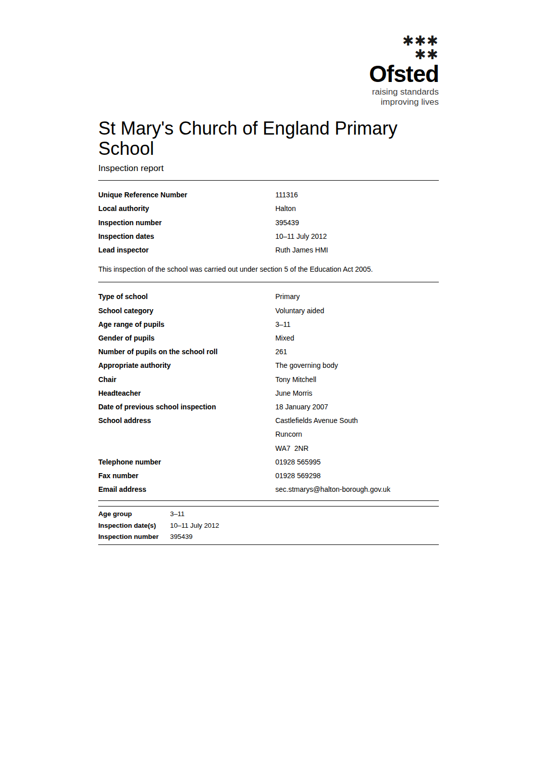✱✱✱
✱✱
Ofsted
raising standards
improving lives
St Mary's Church of England Primary
School
Inspection report
| Unique Reference Number | 111316 |
| Local authority | Halton |
| Inspection number | 395439 |
| Inspection dates | 10–11 July 2012 |
| Lead inspector | Ruth James HMI |
This inspection of the school was carried out under section 5 of the Education Act 2005.
| Type of school | Primary |
| School category | Voluntary aided |
| Age range of pupils | 3–11 |
| Gender of pupils | Mixed |
| Number of pupils on the school roll | 261 |
| Appropriate authority | The governing body |
| Chair | Tony Mitchell |
| Headteacher | June Morris |
| Date of previous school inspection | 18 January 2007 |
| School address | Castlefields Avenue South |
| | Runcorn |
| | WA7 2NR |
| Telephone number | 01928 565995 |
| Fax number | 01928 569298 |
| Email address | sec.stmarys@halton-borough.gov.uk |
| Age group | 3–11 |
| Inspection date(s) | 10–11 July 2012 |
| Inspection number | 395439 |